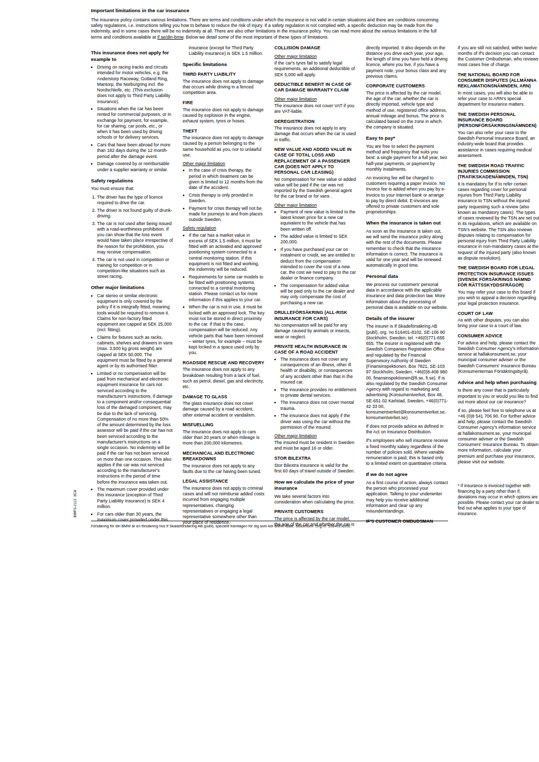BWFS-2112 ItCA
Important limitations in the car insurance
The insurance policy contains various limitations. There are terms and conditions under which the insurance is not valid in certain situations and there are conditions concerning safety regulations, i.e. instructions telling you how to behave to reduce the risk of injury. If a safety regulation is not complied with, a specific deduction may be made from the indemnity, and in some cases there will be no indemnity at all. There are also other limitations in the insurance policy. You can read more about the various limitations in the full terms and conditions available at if.se/din-bmw. Below we detail some of the most important of these types of limitations.
This insurance does not apply for example to
Driving on racing tracks and circuits intended for motor vehicles, e.g. the Anderstorp Raceway, Gotland Ring, Mantorp, the Nürburgring incl. the Nordschleife, etc. (This exclusion does not apply to Third Party Liability insurance).
Situations when the car has been rented for commercial purposes, or in exchange for payment, for example, for car sharing, car pools, etc., or when it has been used by driving schools or for delivery services.
Cars that have been abroad for more than 182 days during the 12 month-period after the damage event.
Damage covered by or reimbursable under a supplier warranty or similar.
Safety regulations
You must ensure that:
The driver has the type of licence required to drive the car.
The driver is not found guilty of drunk-driving.
The car is not used after being issued with a road-worthiness prohibition. If you can show that the loss event would have taken place irrespective of the reason for the prohibition, you may receive compensation.
The car is not used in competition or training for competition or in competition-like situations such as street racing.
Other major limitations
Car stereo or similar electronic equipment is only covered by the policy if it is integrally fitted, meaning tools would be required to remove it. Claims for non-factory fitted equipment are capped at SEK 25,000 (incl. fitting).
Claims for fixtures such as racks, cabinets, shelves and drawers in vans (max. 3,500 kg gross weight) are capped at SEK 50,000. The equipment must be fitted by a general agent or by its authorised fitter.
Limited or no compensation will be paid from mechanical and electronic equipment insurance for cars not serviced according to the manufacturer's instructions, if damage to a component and/or consequential loss of the damaged component, may be due to the lack of servicing. Compensation of no more than 50% of the amount determined by the loss assessor will be paid if the car has not been serviced according to the manufacturer's instructions on a single occasion. No indemnity will be paid if the car has not been serviced on more than one occasion. This also applies if the car was not serviced according to the manufacturer's instructions in the period of time before the insurance was taken out.
The maximum cover provided under this insurance (exception of Third Party Liability Insurance) is SEK 4 million.
For cars older than 30 years, the maximum cover provided under this insurance (except for Third Party Liability insurance) is SEK 1.5 million.
Specific limitations
Third party liability
The insurance does not apply to damage that occurs while driving in a fenced competition area.
Fire
The insurance does not apply to damage caused by explosion in the engine, exhaust system, tyres or hoses.
Theft
The insurance does not apply to damage caused by a person belonging to the same household as you, nor to unlawful use.
Other major limitation
In the case of crisis therapy, the period in which treatment can be given is limited to 12 months from the date of the accident.
Crisis therapy is only provided in Sweden.
Payment for crisis therapy will not be made for journeys to and from places outside Sweden.
Safety regulation
If the car has a market value in excess of SEK 1.5 million, it must be fitted with an activated and approved positioning system connected to a central monitoring station. If this equipment is not fitted and working, the indemnity will be reduced.
Requirements for some car models to be fitted with positioning systems connected to a central monitoring station. Please contact us for more information if this applies to your car.
When the car is not in use, it must be locked with an approved lock. The key must not be stored in direct proximity to the car. If that is the case, compensation will be reduced. Any vehicle parts that have been removed – winter tyres, for example – must be kept locked in a space used only by you.
Roadside rescue and recovery
The insurance does not apply to any breakdown resulting from a lack of fuel, such as petrol, diesel, gas and electricity, etc.
Damage to glass
The glass insurance does not cover damage caused by a road accident, other external accident or vandalism.
Misfuelling
The insurance does not apply to cars older than 20 years or when mileage is more than 200,000 kilometres.
Mechanical and electronic breakdowns
The insurance does not apply to any faults due to the car having been tuned.
Legal assistance
The insurance does not apply to criminal cases and will not reimburse added costs incurred from engaging multiple representatives, changing representatives or engaging a legal representative somewhere other than your place of residence.
Collision damage
Other major limitation
If the car's tyres fail to satisfy legal requirements, an additional deductible of SEK 5,000 will apply.
Deductible benefit in case of car damage warranty claim
Other major limitation
The insurance does not cover VAT if you are VAT-liable.
Deregistration
The insurance does not apply to any damage that occurs when the car is used in traffic.
New value and added value in case of total loss and replacement of a passenger car (does not apply to personal car leasing)
No compensation for new value or added value will be paid if the car was not imported by the Swedish general agent for the car brand or for vans .
Other major limitation
Payment of new value is limited to the latest known price for a new car equivalent to the vehicle that has been written off.
The added value is limited to SEK 200,000.
If you have purchased your car on instalment or credit, we are entitled to deduct from the compensation intended to cover the cost of a new car, the cost we need to pay to the car dealer or finance company.
The compensation for added value will be paid only to the car dealer and may only compensate the cost of purchasing a new car.
Drulleförsäkring (all-risk insurance for cars)
No compensation will be paid for any damage caused by animals or insects, wear or neglect.
Private health insurance in case of a road accident
The insurance does not cover any consequences of an illness, other ill health or disability, or consequences of any accident other than that in the insured car.
The insurance provides no entitlement to private dental services.
The insurance does not cover mental trauma.
The insurance does not apply if the driver was using the car without the permission of the insured.
Other major limitation
The insured must be resident in Sweden and must be aged 16 or older.
Stor Bilextra
Stor Bilextra insurance is valid for the first 60 days of travel outside of Sweden.
How we calculate the price of your insurance
We take several factors into consideration when calculating the price.
Private customers
The price is affected by the car model, the age of the car and whether the car is directly imported. It also depends on the distance you drive each year, your age, the length of time you have held a driving licence, where you live, if you have a payment note, your bonus class and any previous claims.
Corporate customers
The price is affected by the car model, the age of the car, whether the car is directly imported, vehicle type and method of use, registered office address, annual mileage and bonus. The price is calculated based on the zone in which the company is situated.
Easy to pay*
You are free to select the payment method and frequency that suits you best: a single payment for a full year, two half-year payments, or payment by monthly instalments.
An invoicing fee will be charged to customers requiring a paper invoice. No invoice fee is added when you pay by e-invoice to your internet bank or arrange to pay by direct debit. E-invoices are offered to private customers and sole proprietorships.
When the insurance is taken out
As soon as the insurance is taken out, we will send the insurance policy along with the rest of the documents. Please remember to check that the insurance information is correct. The insurance is valid for one year and will be renewed automatically in good time.
Personal data
We process our customers' personal data in accordance with the applicable insurance and data protection law. More information about the processing of personal data is available on our website.
Details of the insurer
The insurer is If Skadeförsäkring AB (publ), org. no 516401-8102, SE-106 80 Stockholm, Sweden, tel. +46(0)771-655 655. The insurer is registered with the Swedish Companies Registration Office and regulated by the Financial Supervisory Authority of Sweden (Finansinspektionen, Box 7821, SE-103 97 Stockholm, Sweden, +46(0)8-408 980 00, finansinspektionen@fi.se, fi.se). If is also regulated by the Swedish Consumer Agency with regard to marketing and advertising (Konsumentverket, Box 48, SE-651 02 Karlstad, Sweden, +46(0)771-42 33 00, konsumentverket@konsumentverket.se, konsumentverket.se).
If does not provide advice as defined in the Act on Insurance Distribution.
If's employees who sell insurance receive a fixed monthly salary regardless of the number of policies sold. Where variable remuneration is paid, this is based only to a limited extent on quantitative criteria.
If we do not agree
As a first course of action, always contact the person who processed your application. Talking to your underwriter may help you receive additional information and clear up any misunderstandings.
If's customer ombudsman
If you are still not satisfied, within twelve months of If's decision you can contact the Customer Ombudsman, who reviews most cases free of charge.
The National Board for Consumer Disputes (Allmänna reklamationsnämnden, ARN)
In most cases, you will also be able to refer your case to ARN's special department for insurance matters.
The Swedish Personal Insurance Board (Personförsäkringsnämnden)
You can also refer your case to the Swedish Personal Insurance Board, an industry-wide board that provides assistance in cases requiring medical assessment.
The Swedish Road Traffic Injuries Commission (Trafikskadenämnden, TSN)
It is mandatory for If to refer certain cases regarding cover for personal injuries from Third Party Liability insurance to TSN without the injured party requesting such a review (also known as mandatory cases). The types of cases reviewed by the TSN are set out in its regulations, which are available on TSN's website. The TSN also reviews disputes relating to compensation for personal injury from Third Party Liability insurance in non-mandatory cases at the request of the injured party (also known as dispute resolution).
The Swedish Board for Legal Protection Insurance Issues (Svensk Försäkrings Nämnd för Rättsskyddsfrågor)
You may refer your case to this board if you wish to appeal a decision regarding your legal protection insurance.
Court of law
As with other disputes, you can also bring your case to a court of law.
Consumer advice
For advice and help, please contact the Swedish Consumer Agency's information service at hallakonsument.se, your municipal consumer adviser or the Swedish Consumers' Insurance Bureau (Konsumenternas Försäkringsbyrå).
Advice and help when purchasing
Is there any cover that is particularly important to you or would you like to find out more about our car insurance?
If so, please feel free to telephone us at +46 (0)8 541 706 90. For further advice and help, please contact the Swedish Consumer Agency's information service at hallakonsument.se, your municipal consumer adviser or the Swedish Consumers' Insurance Bureau. To obtain more information, calculate your premium and purchase your insurance, please visit our website.
* If insurance is invoiced together with financing by a party other than If, deviations may occur in which options are possible. Please contact your car dealer to find out what applies to your type of insurance.
Försäkring för din BMW är en försäkring hos If Skadeförsäkring AB (publ), speciellt framtagen för dig som kör BMW. Säte: Stockholm. Org.nr: 516401-8102.